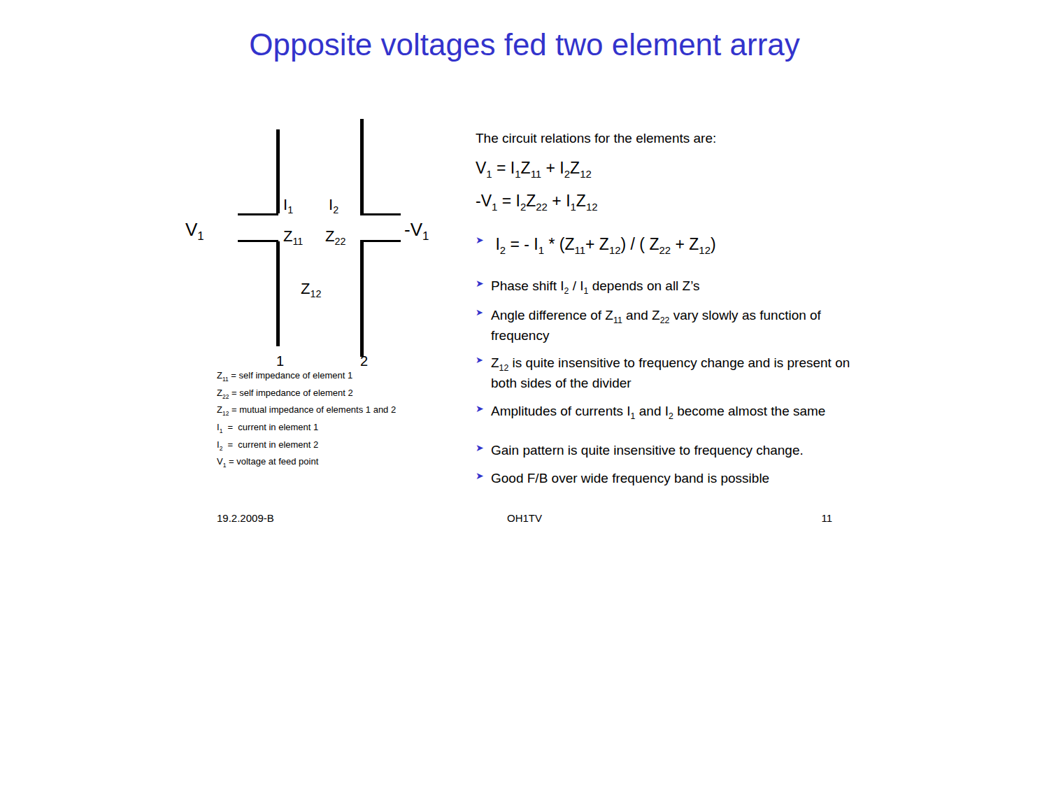Opposite voltages fed two element array
V1 -V1 I1 I2 Z11 Z22 Z12 1 2
Z11 = self impedance of element 1
Z22 = self impedance of element 2
Z12 = mutual impedance of elements 1 and 2
I1 = current in element 1
I2 = current in element 2
V1 = voltage at feed point
The circuit relations for the elements are:
V1 = I1Z11 + I2Z12
-V1 = I2Z22 + I1Z12
I2 = - I1 * (Z11+ Z12) / ( Z22 + Z12)
Phase shift I2 / I1 depends on all Z’s
Angle difference of Z11 and Z22 vary slowly as function of frequency
Z12 is quite insensitive to frequency change and is present on both sides of the divider
Amplitudes of currents I1 and I2 become almost the same
Gain pattern is quite insensitive to frequency change.
Good F/B over wide frequency band is possible
19.2.2009-B OH1TV 11